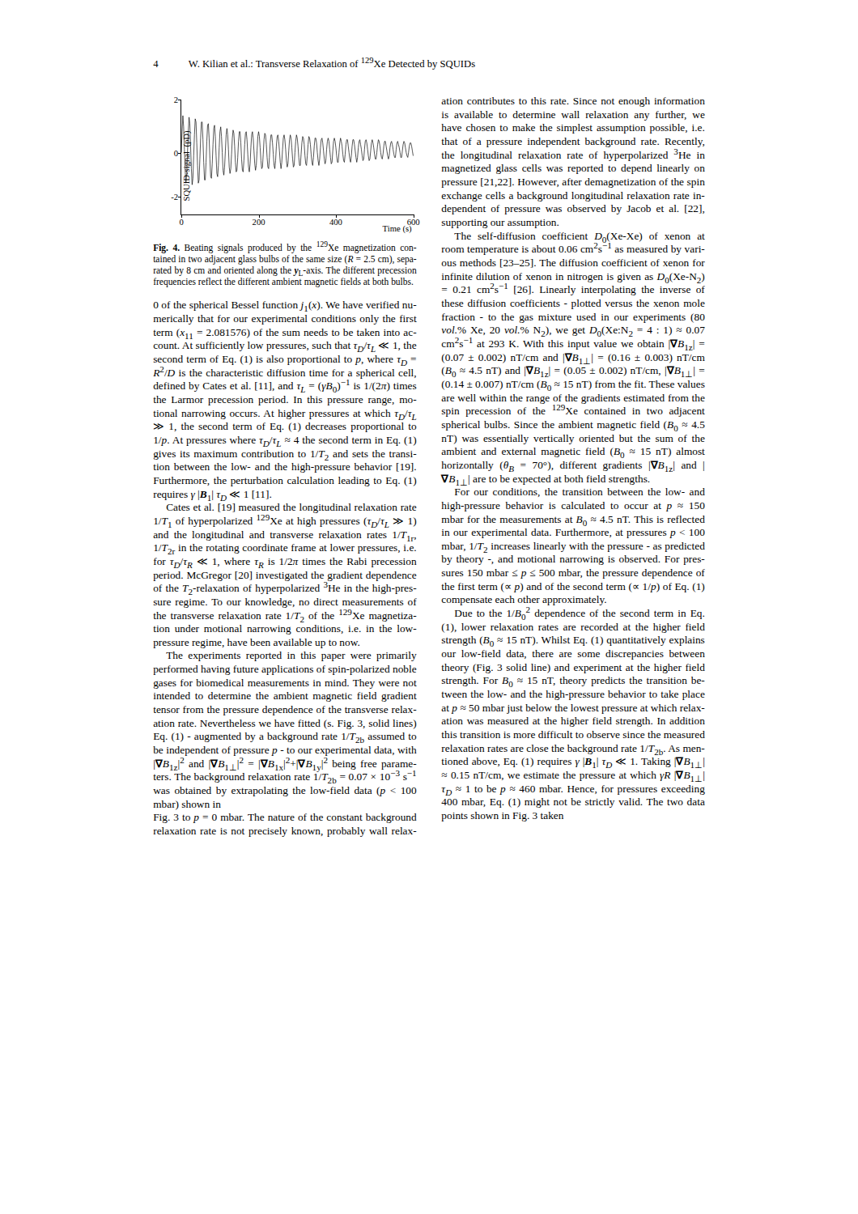4 W. Kilian et al.: Transverse Relaxation of 129Xe Detected by SQUIDs
SQUID-signal (pD)
2
0
-2
0
200
400
600
Time (s)
Fig. 4. Beating signals produced by the 129Xe magnetization contained in two adjacent glass bulbs of the same size (R = 2.5 cm), separated by 8 cm and oriented along the yL-axis. The different precession frequencies reflect the different ambient magnetic fields at both bulbs.
0 of the spherical Bessel function j1(x). We have verified numerically that for our experimental conditions only the first term (x11 = 2.081576) of the sum needs to be taken into account. At sufficiently low pressures, such that τD/τL ≪ 1, the second term of Eq. (1) is also proportional to p, where τD = R2/D is the characteristic diffusion time for a spherical cell, defined by Cates et al. [11], and τL = (γB0)−1 is 1/(2π) times the Larmor precession period. In this pressure range, motional narrowing occurs. At higher pressures at which τD/τL ≫ 1, the second term of Eq. (1) decreases proportional to 1/p. At pressures where τD/τL ≈ 4 the second term in Eq. (1) gives its maximum contribution to 1/T2 and sets the transition between the low- and the high-pressure behavior [19]. Furthermore, the perturbation calculation leading to Eq. (1) requires γ |B1| τD ≪ 1 [11].
Cates et al. [19] measured the longitudinal relaxation rate 1/T1 of hyperpolarized 129Xe at high pressures (τD/τL ≫ 1) and the longitudinal and transverse relaxation rates 1/T1r, 1/T2r in the rotating coordinate frame at lower pressures, i.e. for τD/τR ≪ 1, where τR is 1/2π times the Rabi precession period. McGregor [20] investigated the gradient dependence of the T2-relaxation of hyperpolarized 3He in the high-pressure regime. To our knowledge, no direct measurements of the transverse relaxation rate 1/T2 of the 129Xe magnetization under motional narrowing conditions, i.e. in the low-pressure regime, have been available up to now.
The experiments reported in this paper were primarily performed having future applications of spin-polarized noble gases for biomedical measurements in mind. They were not intended to determine the ambient magnetic field gradient tensor from the pressure dependence of the transverse relaxation rate. Nevertheless we have fitted (s. Fig. 3, solid lines) Eq. (1) - augmented by a background rate 1/T2b assumed to be independent of pressure p - to our experimental data, with |∇B1z|2 and |∇B1⊥|2 = |∇B1x|2+|∇B1y|2 being free parameters. The background relaxation rate 1/T2b = 0.07 × 10−3 s−1 was obtained by extrapolating the low-field data (p < 100 mbar) shown in
Fig. 3 to p = 0 mbar. The nature of the constant background relaxation rate is not precisely known, probably wall relaxation contributes to this rate. Since not enough information is available to determine wall relaxation any further, we have chosen to make the simplest assumption possible, i.e. that of a pressure independent background rate. Recently, the longitudinal relaxation rate of hyperpolarized 3He in magnetized glass cells was reported to depend linearly on pressure [21,22]. However, after demagnetization of the spin exchange cells a background longitudinal relaxation rate independent of pressure was observed by Jacob et al. [22], supporting our assumption.
The self-diffusion coefficient D0(Xe-Xe) of xenon at room temperature is about 0.06 cm2s−1 as measured by various methods [23–25]. The diffusion coefficient of xenon for infinite dilution of xenon in nitrogen is given as D0(Xe-N2) = 0.21 cm2s−1 [26]. Linearly interpolating the inverse of these diffusion coefficients - plotted versus the xenon mole fraction - to the gas mixture used in our experiments (80 vol.% Xe, 20 vol.% N2), we get D0(Xe:N2 = 4 : 1) ≈ 0.07 cm2s−1 at 293 K. With this input value we obtain |∇B1z| = (0.07 ± 0.002) nT/cm and |∇B1⊥| = (0.16 ± 0.003) nT/cm (B0 ≈ 4.5 nT) and |∇B1z| = (0.05 ± 0.002) nT/cm, |∇B1⊥| = (0.14 ± 0.007) nT/cm (B0 ≈ 15 nT) from the fit. These values are well within the range of the gradients estimated from the spin precession of the 129Xe contained in two adjacent spherical bulbs. Since the ambient magnetic field (B0 ≈ 4.5 nT) was essentially vertically oriented but the sum of the ambient and external magnetic field (B0 ≈ 15 nT) almost horizontally (θB = 70°), different gradients |∇B1z| and |∇B1⊥| are to be expected at both field strengths.
For our conditions, the transition between the low- and high-pressure behavior is calculated to occur at p ≈ 150 mbar for the measurements at B0 ≈ 4.5 nT. This is reflected in our experimental data. Furthermore, at pressures p < 100 mbar, 1/T2 increases linearly with the pressure - as predicted by theory -, and motional narrowing is observed. For pressures 150 mbar ≤ p ≤ 500 mbar, the pressure dependence of the first term (∝ p) and of the second term (∝ 1/p) of Eq. (1) compensate each other approximately.
Due to the 1/B02 dependence of the second term in Eq. (1), lower relaxation rates are recorded at the higher field strength (B0 ≈ 15 nT). Whilst Eq. (1) quantitatively explains our low-field data, there are some discrepancies between theory (Fig. 3 solid line) and experiment at the higher field strength. For B0 ≈ 15 nT, theory predicts the transition between the low- and the high-pressure behavior to take place at p ≈ 50 mbar just below the lowest pressure at which relaxation was measured at the higher field strength. In addition this transition is more difficult to observe since the measured relaxation rates are close the background rate 1/T2b. As mentioned above, Eq. (1) requires γ |B1| τD ≪ 1. Taking |∇B1⊥| ≈ 0.15 nT/cm, we estimate the pressure at which γR |∇B1⊥| τD ≈ 1 to be p ≈ 460 mbar. Hence, for pressures exceeding 400 mbar, Eq. (1) might not be strictly valid. The two data points shown in Fig. 3 taken